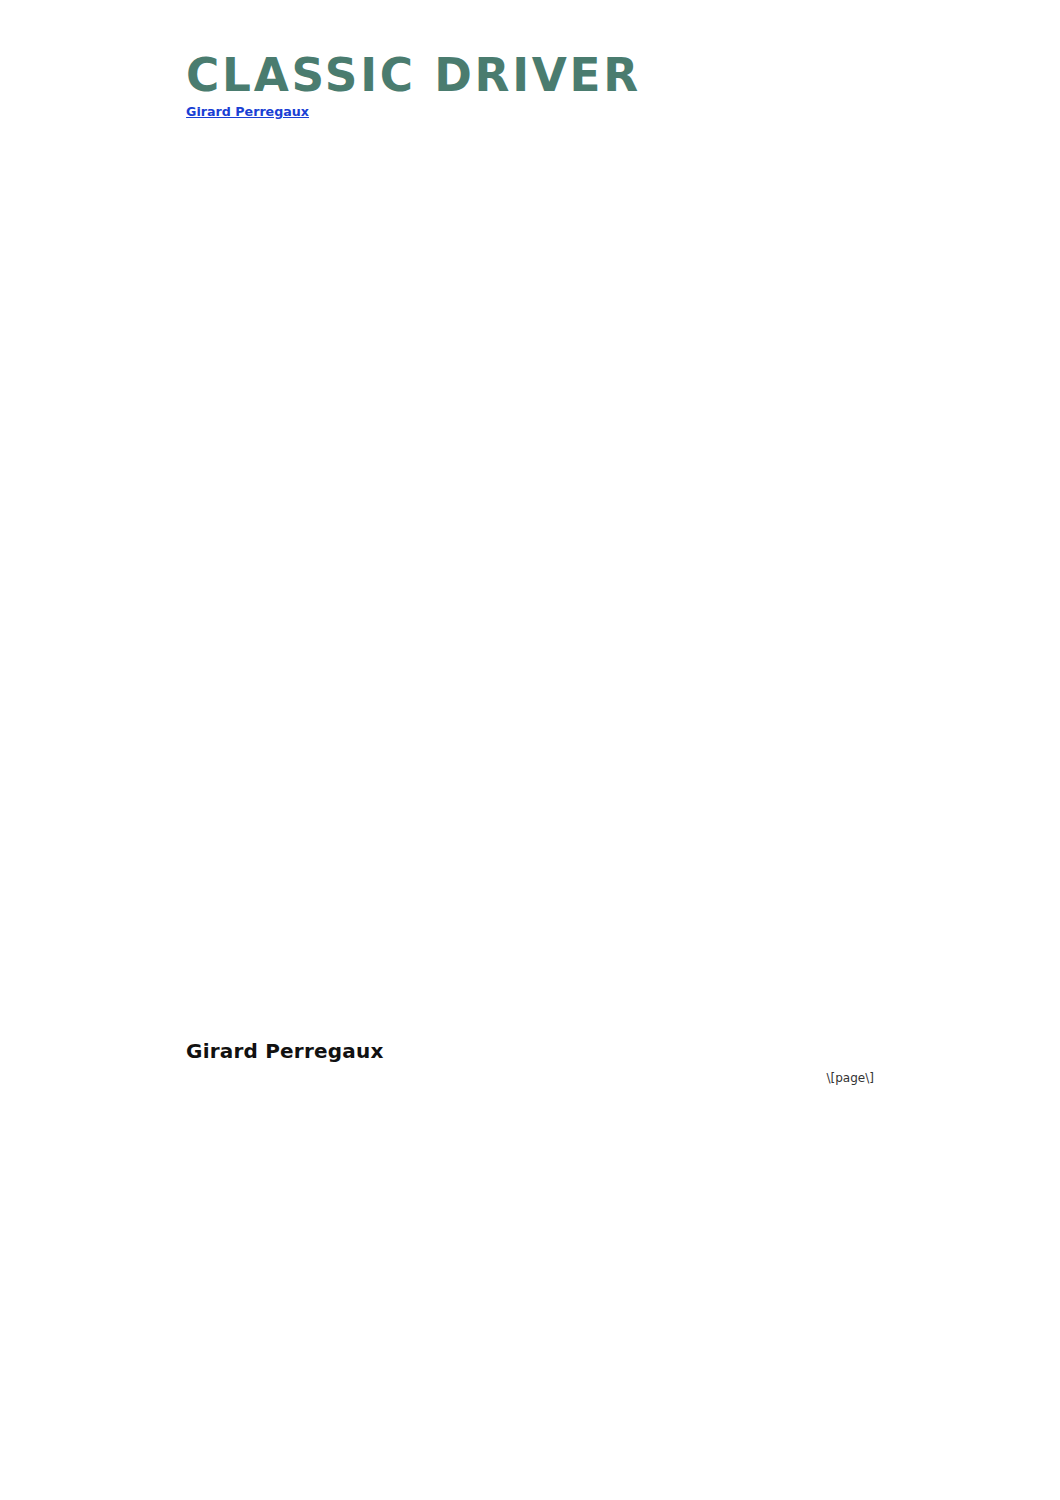CLASSIC DRIVER
Girard Perregaux
Girard Perregaux
\[page\]